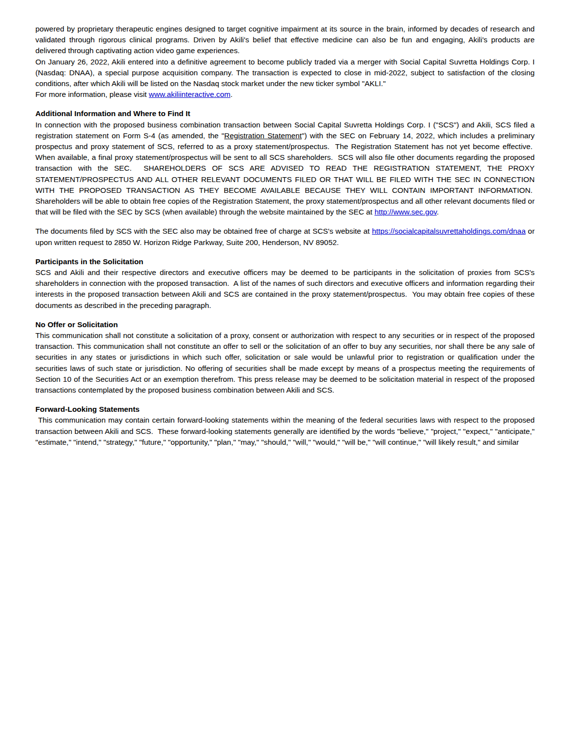powered by proprietary therapeutic engines designed to target cognitive impairment at its source in the brain, informed by decades of research and validated through rigorous clinical programs. Driven by Akili's belief that effective medicine can also be fun and engaging, Akili's products are delivered through captivating action video game experiences.
On January 26, 2022, Akili entered into a definitive agreement to become publicly traded via a merger with Social Capital Suvretta Holdings Corp. I (Nasdaq: DNAA), a special purpose acquisition company. The transaction is expected to close in mid-2022, subject to satisfaction of the closing conditions, after which Akili will be listed on the Nasdaq stock market under the new ticker symbol "AKLI."
For more information, please visit www.akiliinteractive.com.
Additional Information and Where to Find It
In connection with the proposed business combination transaction between Social Capital Suvretta Holdings Corp. I ("SCS") and Akili, SCS filed a registration statement on Form S-4 (as amended, the "Registration Statement") with the SEC on February 14, 2022, which includes a preliminary prospectus and proxy statement of SCS, referred to as a proxy statement/prospectus. The Registration Statement has not yet become effective. When available, a final proxy statement/prospectus will be sent to all SCS shareholders. SCS will also file other documents regarding the proposed transaction with the SEC. SHAREHOLDERS OF SCS ARE ADVISED TO READ THE REGISTRATION STATEMENT, THE PROXY STATEMENT/PROSPECTUS AND ALL OTHER RELEVANT DOCUMENTS FILED OR THAT WILL BE FILED WITH THE SEC IN CONNECTION WITH THE PROPOSED TRANSACTION AS THEY BECOME AVAILABLE BECAUSE THEY WILL CONTAIN IMPORTANT INFORMATION. Shareholders will be able to obtain free copies of the Registration Statement, the proxy statement/prospectus and all other relevant documents filed or that will be filed with the SEC by SCS (when available) through the website maintained by the SEC at http://www.sec.gov.
The documents filed by SCS with the SEC also may be obtained free of charge at SCS's website at https://socialcapitalsuvrettaholdings.com/dnaa or upon written request to 2850 W. Horizon Ridge Parkway, Suite 200, Henderson, NV 89052.
Participants in the Solicitation
SCS and Akili and their respective directors and executive officers may be deemed to be participants in the solicitation of proxies from SCS's shareholders in connection with the proposed transaction. A list of the names of such directors and executive officers and information regarding their interests in the proposed transaction between Akili and SCS are contained in the proxy statement/prospectus. You may obtain free copies of these documents as described in the preceding paragraph.
No Offer or Solicitation
This communication shall not constitute a solicitation of a proxy, consent or authorization with respect to any securities or in respect of the proposed transaction. This communication shall not constitute an offer to sell or the solicitation of an offer to buy any securities, nor shall there be any sale of securities in any states or jurisdictions in which such offer, solicitation or sale would be unlawful prior to registration or qualification under the securities laws of such state or jurisdiction. No offering of securities shall be made except by means of a prospectus meeting the requirements of Section 10 of the Securities Act or an exemption therefrom. This press release may be deemed to be solicitation material in respect of the proposed transactions contemplated by the proposed business combination between Akili and SCS.
Forward-Looking Statements
This communication may contain certain forward-looking statements within the meaning of the federal securities laws with respect to the proposed transaction between Akili and SCS. These forward-looking statements generally are identified by the words "believe," "project," "expect," "anticipate," "estimate," "intend," "strategy," "future," "opportunity," "plan," "may," "should," "will," "would," "will be," "will continue," "will likely result," and similar